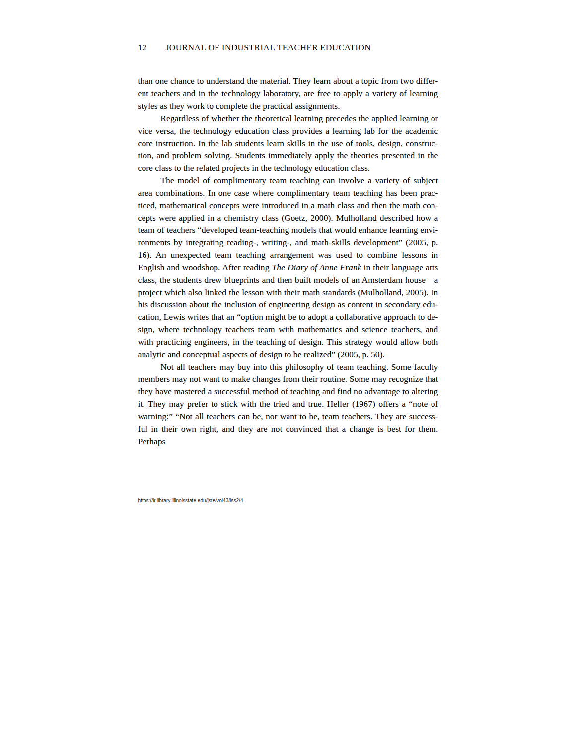12 JOURNAL OF INDUSTRIAL TEACHER EDUCATION
than one chance to understand the material. They learn about a topic from two different teachers and in the technology laboratory, are free to apply a variety of learning styles as they work to complete the practical assignments.
Regardless of whether the theoretical learning precedes the applied learning or vice versa, the technology education class provides a learning lab for the academic core instruction. In the lab students learn skills in the use of tools, design, construction, and problem solving. Students immediately apply the theories presented in the core class to the related projects in the technology education class.
The model of complimentary team teaching can involve a variety of subject area combinations. In one case where complimentary team teaching has been practiced, mathematical concepts were introduced in a math class and then the math concepts were applied in a chemistry class (Goetz, 2000). Mulholland described how a team of teachers “developed team-teaching models that would enhance learning environments by integrating reading-, writing-, and math-skills development” (2005, p. 16). An unexpected team teaching arrangement was used to combine lessons in English and woodshop. After reading The Diary of Anne Frank in their language arts class, the students drew blueprints and then built models of an Amsterdam house—a project which also linked the lesson with their math standards (Mulholland, 2005). In his discussion about the inclusion of engineering design as content in secondary education, Lewis writes that an “option might be to adopt a collaborative approach to design, where technology teachers team with mathematics and science teachers, and with practicing engineers, in the teaching of design. This strategy would allow both analytic and conceptual aspects of design to be realized” (2005, p. 50).
Not all teachers may buy into this philosophy of team teaching. Some faculty members may not want to make changes from their routine. Some may recognize that they have mastered a successful method of teaching and find no advantage to altering it. They may prefer to stick with the tried and true. Heller (1967) offers a “note of warning:” “Not all teachers can be, nor want to be, team teachers. They are successful in their own right, and they are not convinced that a change is best for them. Perhaps
https://ir.library.illinoisstate.edu/jste/vol43/iss2/4